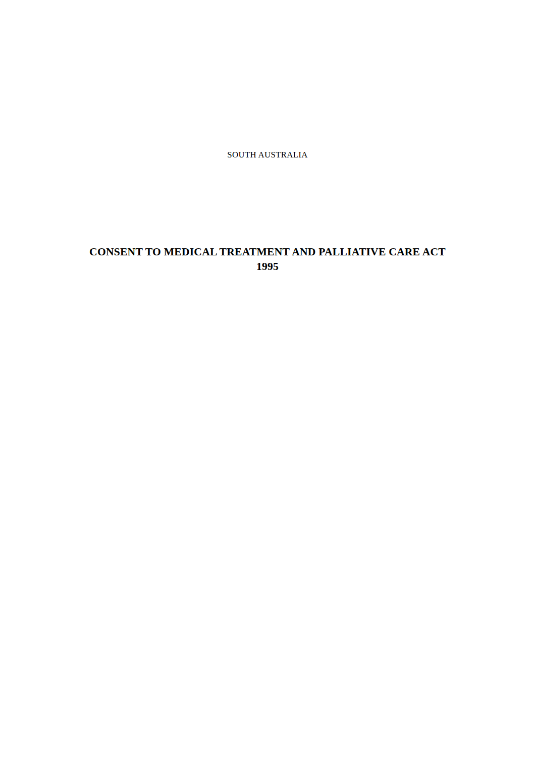SOUTH AUSTRALIA
CONSENT TO MEDICAL TREATMENT AND PALLIATIVE CARE ACT1995